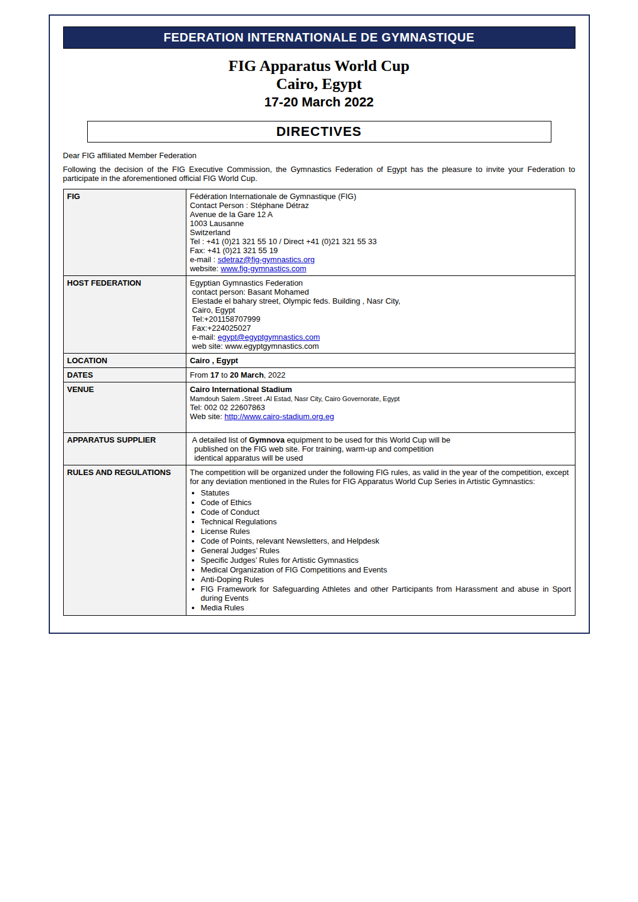FEDERATION INTERNATIONALE DE GYMNASTIQUE
FIG Apparatus World Cup
Cairo, Egypt
17-20 March 2022
DIRECTIVES
Dear FIG affiliated Member Federation
Following the decision of the FIG Executive Commission, the Gymnastics Federation of Egypt has the pleasure to invite your Federation to participate in the aforementioned official FIG World Cup.
| FIG | Fédération Internationale de Gymnastique (FIG) Contact Person : Stéphane Détraz Avenue de la Gare 12 A 1003 Lausanne Switzerland Tel : +41 (0)21 321 55 10 / Direct +41 (0)21 321 55 33 Fax: +41 (0)21 321 55 19 e-mail : sdetraz@fig-gymnastics.org website: www.fig-gymnastics.com |
| HOST FEDERATION | Egyptian Gymnastics Federation contact person: Basant Mohamed Elestade el bahary street, Olympic feds. Building , Nasr City, Cairo, Egypt Tel:+201158707999 Fax:+224025027 e-mail: egypt@egyptgymnastics.com web site: www.egyptgymnastics.com |
| LOCATION | Cairo , Egypt |
| DATES | From 17 to 20 March , 2022 |
| VENUE | Cairo International Stadium Mamdouh Salem ،Street ،Al Estad, Nasr City, Cairo Governorate, Egypt Tel: 002 02 22607863 Web site: http://www.cairo-stadium.org.eg |
| APPARATUS SUPPLIER | A detailed list of Gymnova equipment to be used for this World Cup will be published on the FIG web site. For training, warm-up and competition identical apparatus will be used |
| RULES AND REGULATIONS | The competition will be organized under the following FIG rules, as valid in the year of the competition, except for any deviation mentioned in the Rules for FIG Apparatus World Cup Series in Artistic Gymnastics: Statutes Code of Ethics Code of Conduct Technical Regulations License Rules Code of Points, relevant Newsletters, and Helpdesk General Judges’ Rules Specific Judges’ Rules for Artistic Gymnastics Medical Organization of FIG Competitions and Events Anti-Doping Rules FIG Framework for Safeguarding Athletes and other Participants from Harassment and abuse in Sport during Events Media Rules |